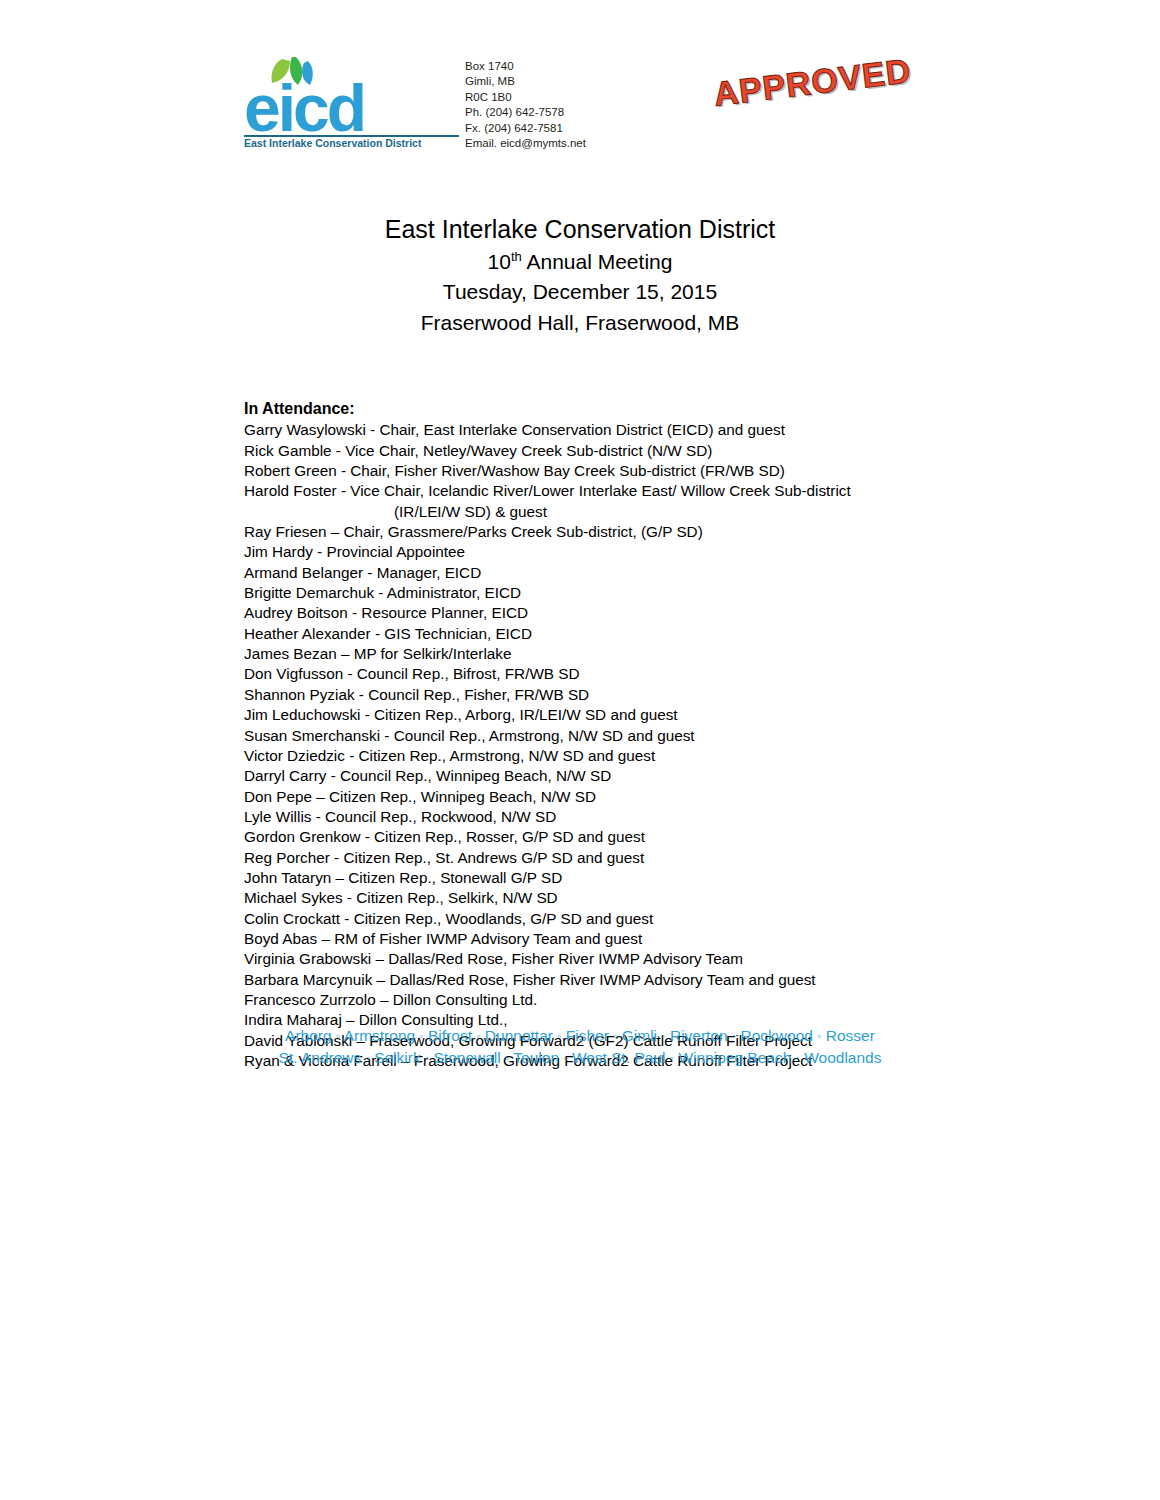eicd East Interlake Conservation District
Box 1740
Gimli, MB
R0C 1B0
Ph. (204) 642-7578
Fx. (204) 642-7581
Email. eicd@mymts.net
APPROVED
East Interlake Conservation District
10th Annual Meeting
Tuesday, December 15, 2015
Fraserwood Hall, Fraserwood, MB
In Attendance:
Garry Wasylowski - Chair, East Interlake Conservation District (EICD) and guest
Rick Gamble - Vice Chair, Netley/Wavey Creek Sub-district (N/W SD)
Robert Green - Chair, Fisher River/Washow Bay Creek Sub-district (FR/WB SD)
Harold Foster - Vice Chair, Icelandic River/Lower Interlake East/ Willow Creek Sub-district
(IR/LEI/W SD) & guest
Ray Friesen – Chair, Grassmere/Parks Creek Sub-district, (G/P SD)
Jim Hardy - Provincial Appointee
Armand Belanger - Manager, EICD
Brigitte Demarchuk - Administrator, EICD
Audrey Boitson - Resource Planner, EICD
Heather Alexander - GIS Technician, EICD
James Bezan – MP for Selkirk/Interlake
Don Vigfusson - Council Rep., Bifrost, FR/WB SD
Shannon Pyziak - Council Rep., Fisher, FR/WB SD
Jim Leduchowski - Citizen Rep., Arborg, IR/LEI/W SD and guest
Susan Smerchanski - Council Rep., Armstrong, N/W SD and guest
Victor Dziedzic - Citizen Rep., Armstrong, N/W SD and guest
Darryl Carry - Council Rep., Winnipeg Beach, N/W SD
Don Pepe – Citizen Rep., Winnipeg Beach, N/W SD
Lyle Willis - Council Rep., Rockwood, N/W SD
Gordon Grenkow - Citizen Rep., Rosser, G/P SD and guest
Reg Porcher - Citizen Rep., St. Andrews G/P SD and guest
John Tataryn – Citizen Rep., Stonewall G/P SD
Michael Sykes - Citizen Rep., Selkirk, N/W SD
Colin Crockatt - Citizen Rep., Woodlands, G/P SD and guest
Boyd Abas – RM of Fisher IWMP Advisory Team and guest
Virginia Grabowski – Dallas/Red Rose, Fisher River IWMP Advisory Team
Barbara Marcynuik – Dallas/Red Rose, Fisher River IWMP Advisory Team and guest
Francesco Zurrzolo – Dillon Consulting Ltd.
Indira Maharaj – Dillon Consulting Ltd.,
David Yablonski – Fraserwood, Growing Forward2 (GF2) Cattle Runoff Filter Project
Ryan & Victoria Farrell – Fraserwood, Growing Forward2 Cattle Runoff Filter Project
Arborg ◦ Armstrong ◦ Bifrost ◦ Dunnottar ◦ Fisher ◦ Gimli ◦ Riverton ◦ Rockwood ◦ Rosser
St. Andrews ◦ Selkirk ◦ Stonewall ◦ Teulon ◦ West St. Paul ◦ Winnipeg Beach ◦ Woodlands